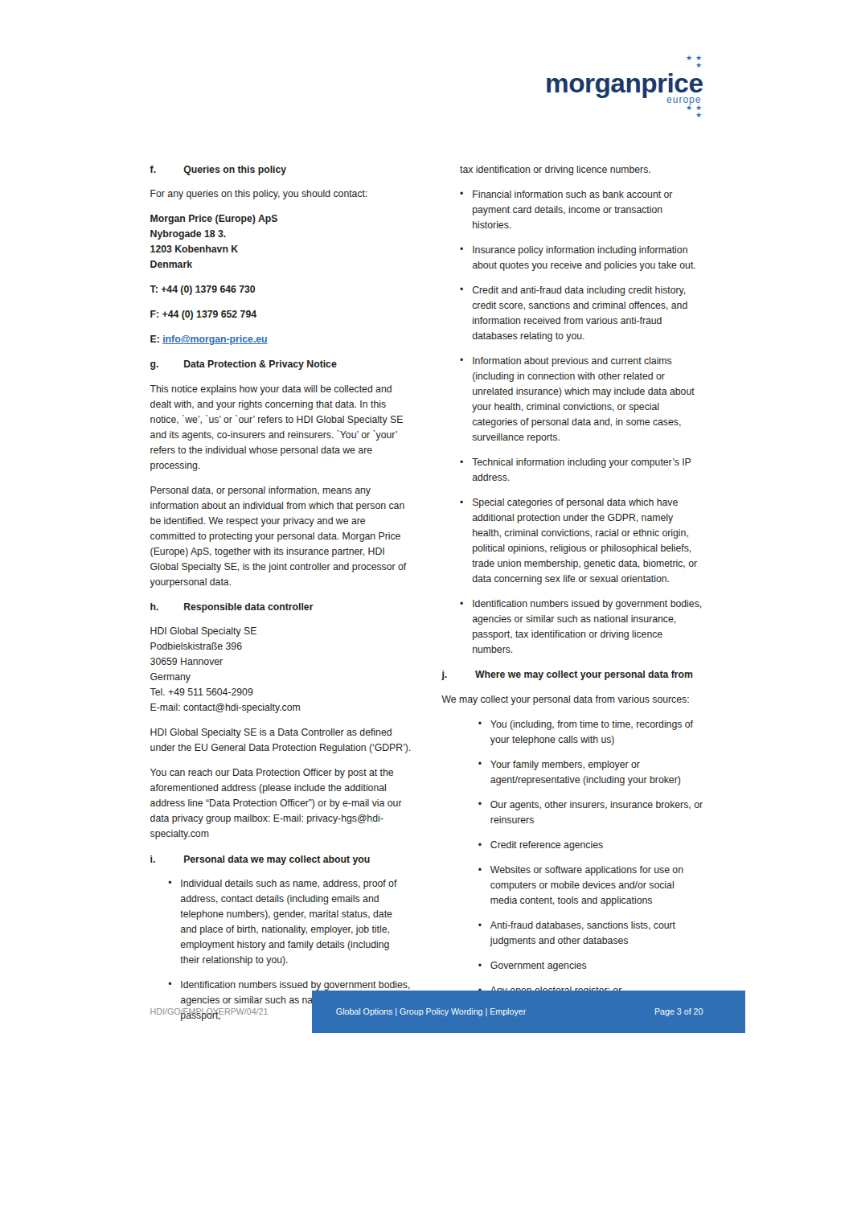★ ★
★
morgan price
europe
★ ★
★
f. Queries on this policy
For any queries on this policy, you should contact:
Morgan Price (Europe) ApS
Nybrogade 18 3.
1203 Kobenhavn K
Denmark
T: +44 (0) 1379 646 730
F: +44 (0) 1379 652 794
E: info@morgan-price.eu
g. Data Protection & Privacy Notice
This notice explains how your data will be collected and dealt with, and your rights concerning that data. In this notice, `we’, `us’ or `our’ refers to HDI Global Specialty SE and its agents, co-insurers and reinsurers. `You’ or `your’ refers to the individual whose personal data we are processing.
Personal data, or personal information, means any information about an individual from which that person can be identified. We respect your privacy and we are committed to protecting your personal data. Morgan Price (Europe) ApS, together with its insurance partner, HDI Global Specialty SE, is the joint controller and processor of yourpersonal data.
h. Responsible data controller
HDI Global Specialty SE
Podbielskistraße 396
30659 Hannover
Germany
Tel. +49 511 5604-2909
E-mail: contact@hdi-specialty.com
HDI Global Specialty SE is a Data Controller as defined under the EU General Data Protection Regulation (‘GDPR’).
You can reach our Data Protection Officer by post at the aforementioned address (please include the additional address line “Data Protection Officer”) or by e-mail via our data privacy group mailbox: E-mail: privacy-hgs@hdi-specialty.com
i. Personal data we may collect about you
Individual details such as name, address, proof of address, contact details (including emails and telephone numbers), gender, marital status, date and place of birth, nationality, employer, job title, employment history and family details (including their relationship to you).
Identification numbers issued by government bodies, agencies or similar such as national insurance, passport,
tax identification or driving licence numbers.
Financial information such as bank account or payment card details, income or transaction histories.
Insurance policy information including information about quotes you receive and policies you take out.
Credit and anti-fraud data including credit history, credit score, sanctions and criminal offences, and information received from various anti-fraud databases relating to you.
Information about previous and current claims (including in connection with other related or unrelated insurance) which may include data about your health, criminal convictions, or special categories of personal data and, in some cases, surveillance reports.
Technical information including your computer’s IP address.
Special categories of personal data which have additional protection under the GDPR, namely health, criminal convictions, racial or ethnic origin, political opinions, religious or philosophical beliefs, trade union membership, genetic data, biometric, or data concerning sex life or sexual orientation.
Identification numbers issued by government bodies, agencies or similar such as national insurance, passport, tax identification or driving licence numbers.
j. Where we may collect your personal data from
We may collect your personal data from various sources:
You (including, from time to time, recordings of your telephone calls with us)
Your family members, employer or agent/representative (including your broker)
Our agents, other insurers, insurance brokers, or reinsurers
Credit reference agencies
Websites or software applications for use on computers or mobile devices and/or social media content, tools and applications
Anti-fraud databases, sanctions lists, court judgments and other databases
Government agencies
Any open electoral register; or
HDI/GO/EMPLOYERPW/04/21
Global Options | Group Policy Wording | Employer Page 3 of 20